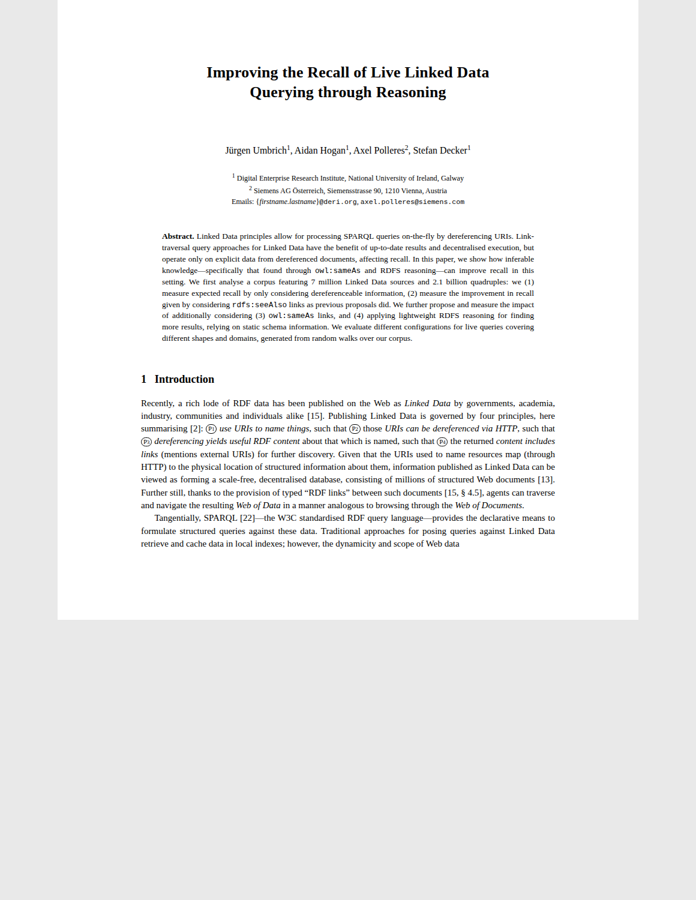Improving the Recall of Live Linked Data
Querying through Reasoning
Jürgen Umbrich1, Aidan Hogan1, Axel Polleres2, Stefan Decker1
1 Digital Enterprise Research Institute, National University of Ireland, Galway
2 Siemens AG Österreich, Siemensstrasse 90, 1210 Vienna, Austria
Emails: {firstname.lastname}@deri.org, axel.polleres@siemens.com
Abstract. Linked Data principles allow for processing SPARQL queries on-the-fly by dereferencing URIs. Link-traversal query approaches for Linked Data have the benefit of up-to-date results and decentralised execution, but operate only on explicit data from dereferenced documents, affecting recall. In this paper, we show how inferable knowledge—specifically that found through owl:sameAs and RDFS reasoning—can improve recall in this setting. We first analyse a corpus featuring 7 million Linked Data sources and 2.1 billion quadruples: we (1) measure expected recall by only considering dereferenceable information, (2) measure the improvement in recall given by considering rdfs:seeAlso links as previous proposals did. We further propose and measure the impact of additionally considering (3) owl:sameAs links, and (4) applying lightweight RDFS reasoning for finding more results, relying on static schema information. We evaluate different configurations for live queries covering different shapes and domains, generated from random walks over our corpus.
1 Introduction
Recently, a rich lode of RDF data has been published on the Web as Linked Data by governments, academia, industry, communities and individuals alike [15]. Publishing Linked Data is governed by four principles, here summarising [2]: P1 use URIs to name things, such that P2 those URIs can be dereferenced via HTTP, such that P3 dereferencing yields useful RDF content about that which is named, such that P4 the returned content includes links (mentions external URIs) for further discovery. Given that the URIs used to name resources map (through HTTP) to the physical location of structured information about them, information published as Linked Data can be viewed as forming a scale-free, decentralised database, consisting of millions of structured Web documents [13]. Further still, thanks to the provision of typed “RDF links” between such documents [15, § 4.5], agents can traverse and navigate the resulting Web of Data in a manner analogous to browsing through the Web of Documents.
Tangentially, SPARQL [22]—the W3C standardised RDF query language—provides the declarative means to formulate structured queries against these data. Traditional approaches for posing queries against Linked Data retrieve and cache data in local indexes; however, the dynamicity and scope of Web data